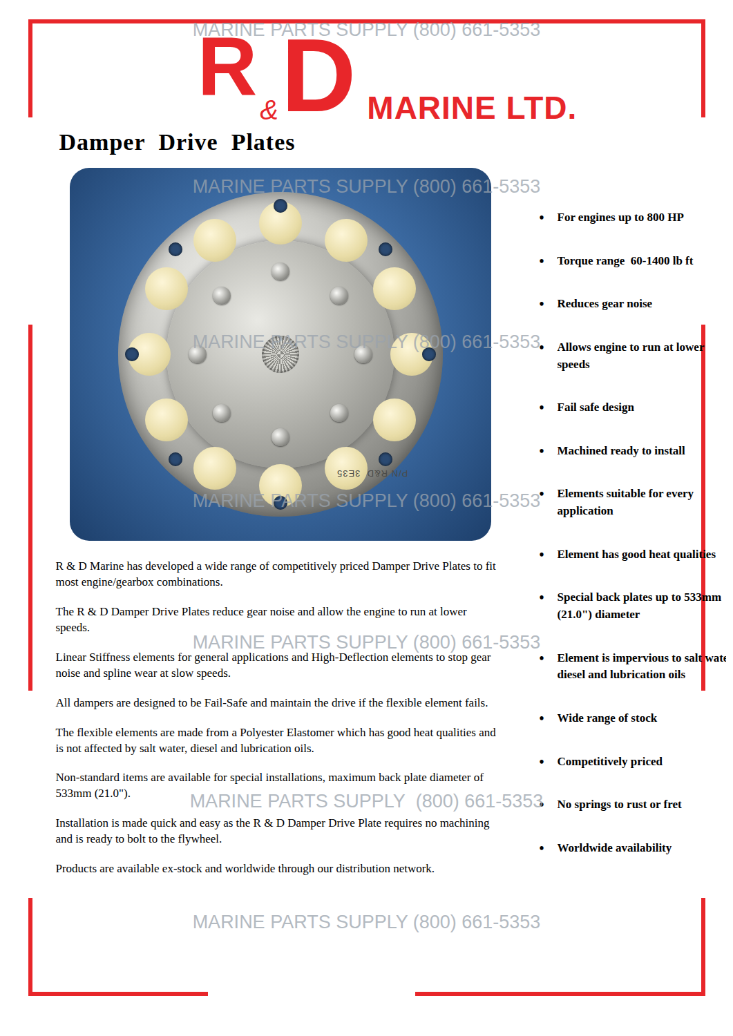MARINE PARTS SUPPLY (800) 661-5353
MARINE PARTS SUPPLY (800) 661-5353
MARINE PARTS SUPPLY (800) 661-5353
MARINE PARTS SUPPLY (800) 661-5353
MARINE PARTS SUPPLY (800) 661-5353
MARINE PARTS SUPPLY (800) 661-5353
MARINE PARTS SUPPLY (800) 661-5353
R&DMARINE LTD.
Damper Drive Plates
P/N R&D 3E35
For engines up to 800 HP
Torque range 60-1400 lb ft
Reduces gear noise
Allows engine to run at lower speeds
Fail safe design
Machined ready to install
Elements suitable for every application
Element has good heat qualities
Special back plates up to 533mm (21.0") diameter
Element is impervious to salt water, diesel and lubrication oils
Wide range of stock
Competitively priced
No springs to rust or fret
Worldwide availability
R & D Marine has developed a wide range of competitively priced Damper Drive Plates to fit most engine/gearbox combinations.
The R & D Damper Drive Plates reduce gear noise and allow the engine to run at lower speeds.
Linear Stiffness elements for general applications and High-Deflection elements to stop gear noise and spline wear at slow speeds.
All dampers are designed to be Fail-Safe and maintain the drive if the flexible element fails.
The flexible elements are made from a Polyester Elastomer which has good heat qualities and is not affected by salt water, diesel and lubrication oils.
Non-standard items are available for special installations, maximum back plate diameter of 533mm (21.0").
Installation is made quick and easy as the R & D Damper Drive Plate requires no machining and is ready to bolt to the flywheel.
Products are available ex-stock and worldwide through our distribution network.